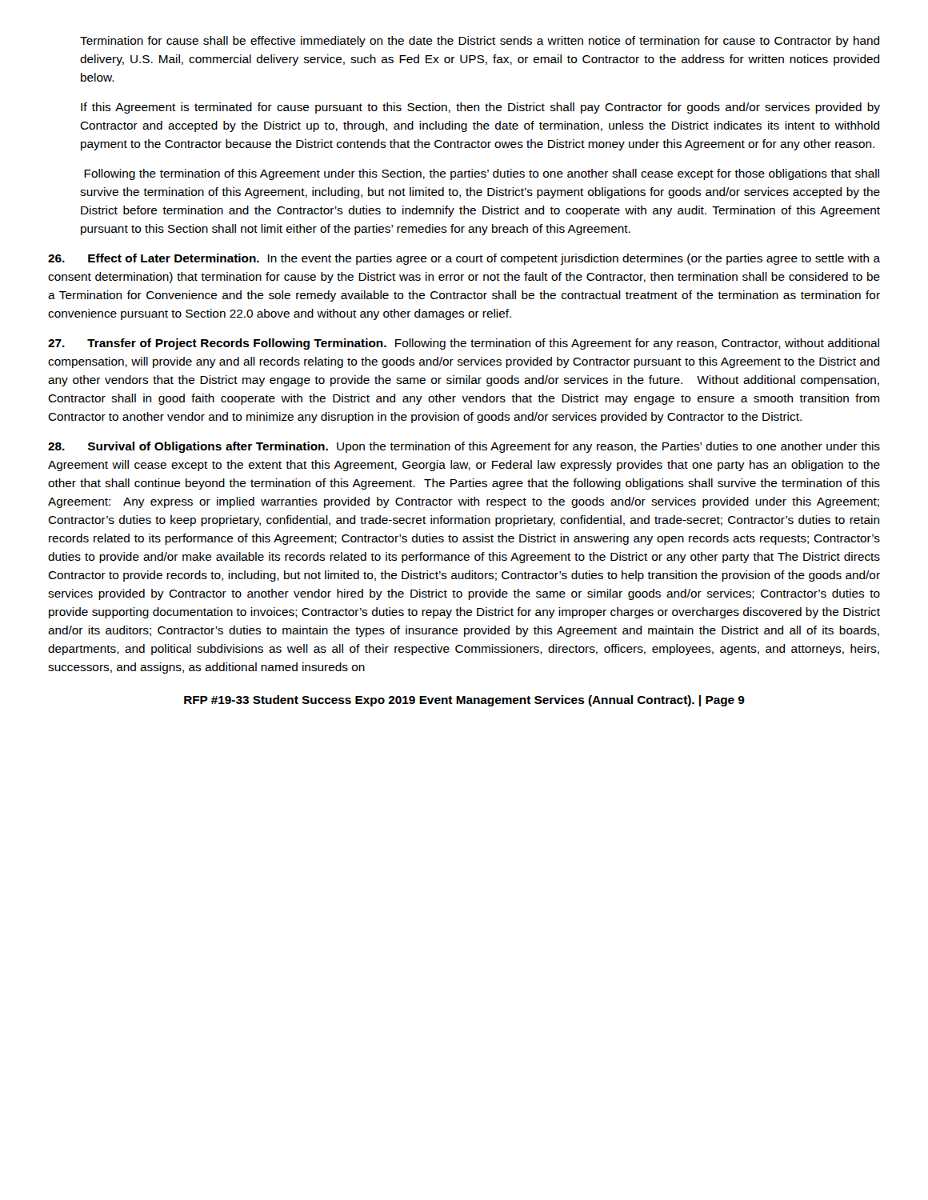Termination for cause shall be effective immediately on the date the District sends a written notice of termination for cause to Contractor by hand delivery, U.S. Mail, commercial delivery service, such as Fed Ex or UPS, fax, or email to Contractor to the address for written notices provided below.
If this Agreement is terminated for cause pursuant to this Section, then the District shall pay Contractor for goods and/or services provided by Contractor and accepted by the District up to, through, and including the date of termination, unless the District indicates its intent to withhold payment to the Contractor because the District contends that the Contractor owes the District money under this Agreement or for any other reason.
Following the termination of this Agreement under this Section, the parties’ duties to one another shall cease except for those obligations that shall survive the termination of this Agreement, including, but not limited to, the District’s payment obligations for goods and/or services accepted by the District before termination and the Contractor’s duties to indemnify the District and to cooperate with any audit. Termination of this Agreement pursuant to this Section shall not limit either of the parties’ remedies for any breach of this Agreement.
26. Effect of Later Determination. In the event the parties agree or a court of competent jurisdiction determines (or the parties agree to settle with a consent determination) that termination for cause by the District was in error or not the fault of the Contractor, then termination shall be considered to be a Termination for Convenience and the sole remedy available to the Contractor shall be the contractual treatment of the termination as termination for convenience pursuant to Section 22.0 above and without any other damages or relief.
27. Transfer of Project Records Following Termination. Following the termination of this Agreement for any reason, Contractor, without additional compensation, will provide any and all records relating to the goods and/or services provided by Contractor pursuant to this Agreement to the District and any other vendors that the District may engage to provide the same or similar goods and/or services in the future. Without additional compensation, Contractor shall in good faith cooperate with the District and any other vendors that the District may engage to ensure a smooth transition from Contractor to another vendor and to minimize any disruption in the provision of goods and/or services provided by Contractor to the District.
28. Survival of Obligations after Termination. Upon the termination of this Agreement for any reason, the Parties’ duties to one another under this Agreement will cease except to the extent that this Agreement, Georgia law, or Federal law expressly provides that one party has an obligation to the other that shall continue beyond the termination of this Agreement. The Parties agree that the following obligations shall survive the termination of this Agreement: Any express or implied warranties provided by Contractor with respect to the goods and/or services provided under this Agreement; Contractor’s duties to keep proprietary, confidential, and trade-secret information proprietary, confidential, and trade-secret; Contractor’s duties to retain records related to its performance of this Agreement; Contractor’s duties to assist the District in answering any open records acts requests; Contractor’s duties to provide and/or make available its records related to its performance of this Agreement to the District or any other party that The District directs Contractor to provide records to, including, but not limited to, the District’s auditors; Contractor’s duties to help transition the provision of the goods and/or services provided by Contractor to another vendor hired by the District to provide the same or similar goods and/or services; Contractor’s duties to provide supporting documentation to invoices; Contractor’s duties to repay the District for any improper charges or overcharges discovered by the District and/or its auditors; Contractor’s duties to maintain the types of insurance provided by this Agreement and maintain the District and all of its boards, departments, and political subdivisions as well as all of their respective Commissioners, directors, officers, employees, agents, and attorneys, heirs, successors, and assigns, as additional named insureds on
RFP #19-33 Student Success Expo 2019 Event Management Services (Annual Contract). | Page 9